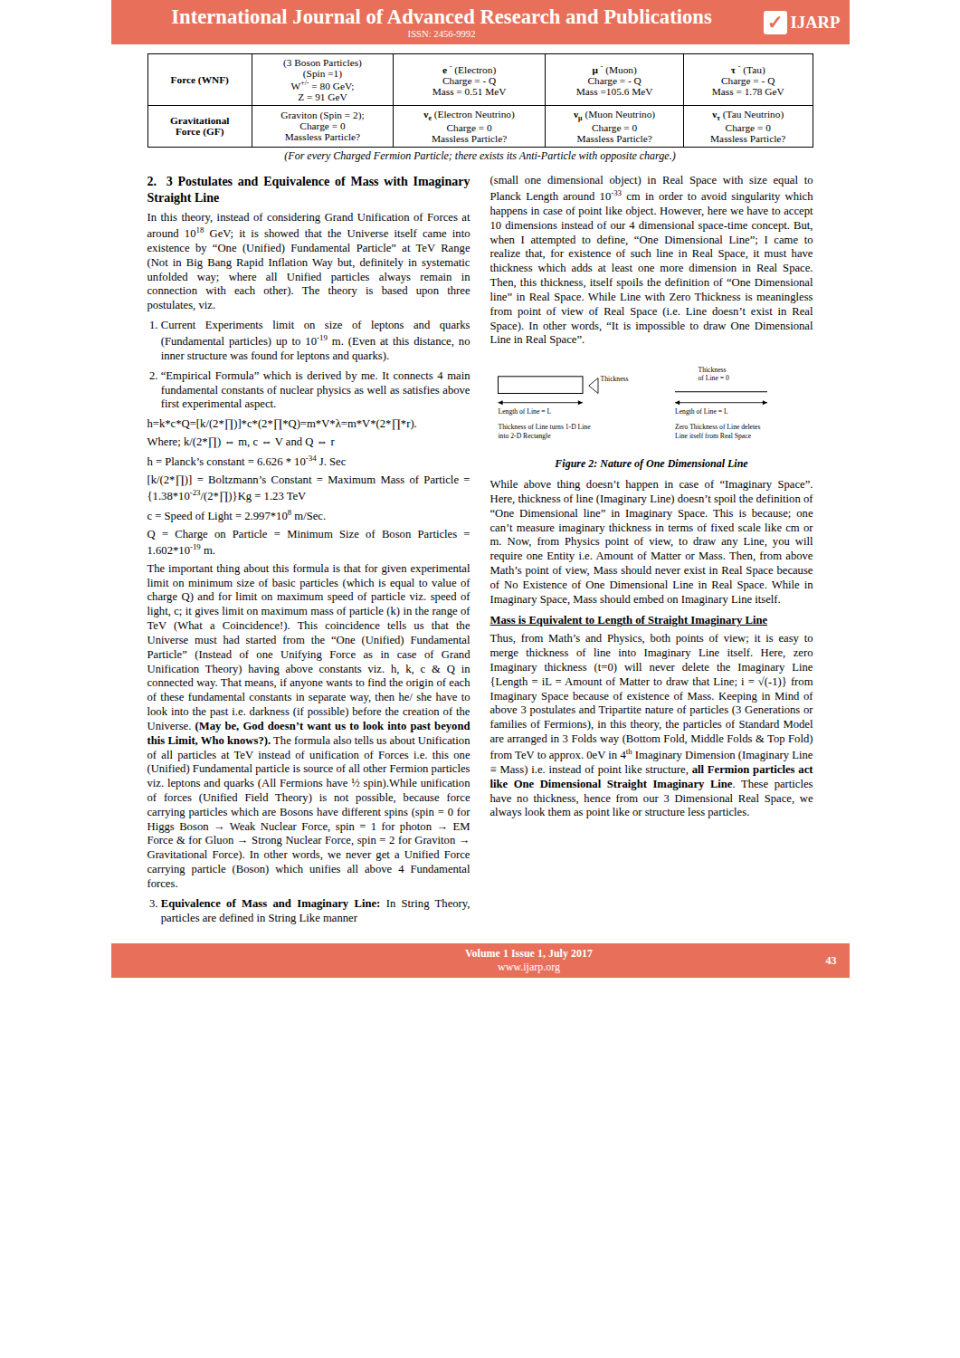International Journal of Advanced Research and Publications
ISSN: 2456-9992
✓ IJARP
| Force (WNF) | (3 Boson Particles) (Spin =1) W +/- = 80 GeV; Z = 91 GeV | e - (Electron) Charge = - Q Mass = 0.51 MeV | μ - (Muon) Charge = - Q Mass =105.6 MeV | τ - (Tau) Charge = - Q Mass = 1.78 GeV |
| Gravitational Force (GF) | Graviton (Spin = 2); Charge = 0 Massless Particle? | ν e (Electron Neutrino) Charge = 0 Massless Particle? | ν μ (Muon Neutrino) Charge = 0 Massless Particle? | ν τ (Tau Neutrino) Charge = 0 Massless Particle? |
(For every Charged Fermion Particle; there exists its Anti-Particle with opposite charge.)
2. 3 Postulates and Equivalence of Mass with Imaginary Straight Line
In this theory, instead of considering Grand Unification of Forces at around 1018 GeV; it is showed that the Universe itself came into existence by “One (Unified) Fundamental Particle” at TeV Range (Not in Big Bang Rapid Inflation Way but, definitely in systematic unfolded way; where all Unified particles always remain in connection with each other). The theory is based upon three postulates, viz.
Current Experiments limit on size of leptons and quarks (Fundamental particles) up to 10-19 m. (Even at this distance, no inner structure was found for leptons and quarks).
“Empirical Formula” which is derived by me. It connects 4 main fundamental constants of nuclear physics as well as satisfies above first experimental aspect.
h=k*c*Q=[k/(2*∏)]*c*(2*∏*Q)=m*V*λ=m*V*(2*∏*r).
Where; k/(2*∏) ⇔ m, c ⇔ V and Q ⇔ r
h = Planck’s constant = 6.626 * 10-34 J. Sec
[k/(2*∏)] = Boltzmann’s Constant = Maximum Mass of Particle = {1.38*10-23/(2*∏)}Kg = 1.23 TeV
c = Speed of Light = 2.997*108 m/Sec.
Q = Charge on Particle = Minimum Size of Boson Particles = 1.602*10-19 m.
The important thing about this formula is that for given experimental limit on minimum size of basic particles (which is equal to value of charge Q) and for limit on maximum speed of particle viz. speed of light, c; it gives limit on maximum mass of particle (k) in the range of TeV (What a Coincidence!). This coincidence tells us that the Universe must had started from the “One (Unified) Fundamental Particle” (Instead of one Unifying Force as in case of Grand Unification Theory) having above constants viz. h, k, c & Q in connected way. That means, if anyone wants to find the origin of each of these fundamental constants in separate way, then he/ she have to look into the past i.e. darkness (if possible) before the creation of the Universe. (May be, God doesn’t want us to look into past beyond this Limit, Who knows?). The formula also tells us about Unification of all particles at TeV instead of unification of Forces i.e. this one (Unified) Fundamental particle is source of all other Fermion particles viz. leptons and quarks (All Fermions have ½ spin).While unification of forces (Unified Field Theory) is not possible, because force carrying particles which are Bosons have different spins (spin = 0 for Higgs Boson → Weak Nuclear Force, spin = 1 for photon → EM Force & for Gluon → Strong Nuclear Force, spin = 2 for Graviton → Gravitational Force). In other words, we never get a Unified Force carrying particle (Boson) which unifies all above 4 Fundamental forces.
Equivalence of Mass and Imaginary Line: In String Theory, particles are defined in String Like manner
(small one dimensional object) in Real Space with size equal to Planck Length around 10-33 cm in order to avoid singularity which happens in case of point like object. However, here we have to accept 10 dimensions instead of our 4 dimensional space-time concept. But, when I attempted to define, “One Dimensional Line”; I came to realize that, for existence of such line in Real Space, it must have thickness which adds at least one more dimension in Real Space. Then, this thickness, itself spoils the definition of “One Dimensional line” in Real Space. While Line with Zero Thickness is meaningless from point of view of Real Space (i.e. Line doesn’t exist in Real Space). In other words, “It is impossible to draw One Dimensional Line in Real Space”.
Thickness Length of Line = L Thickness of Line turns 1-D Line into 2-D Rectangle Thickness of Line = 0 Length of Line = L Zero Thickness of Line deletes Line itself from Real Space
Figure 2: Nature of One Dimensional Line
While above thing doesn’t happen in case of “Imaginary Space”. Here, thickness of line (Imaginary Line) doesn’t spoil the definition of “One Dimensional line” in Imaginary Space. This is because; one can’t measure imaginary thickness in terms of fixed scale like cm or m. Now, from Physics point of view, to draw any Line, you will require one Entity i.e. Amount of Matter or Mass. Then, from above Math’s point of view, Mass should never exist in Real Space because of No Existence of One Dimensional Line in Real Space. While in Imaginary Space, Mass should embed on Imaginary Line itself.
Mass is Equivalent to Length of Straight Imaginary Line
Thus, from Math’s and Physics, both points of view; it is easy to merge thickness of line into Imaginary Line itself. Here, zero Imaginary thickness (t=0) will never delete the Imaginary Line {Length = iL = Amount of Matter to draw that Line; i = √(-1)} from Imaginary Space because of existence of Mass. Keeping in Mind of above 3 postulates and Tripartite nature of particles (3 Generations or families of Fermions), in this theory, the particles of Standard Model are arranged in 3 Folds way (Bottom Fold, Middle Folds & Top Fold) from TeV to approx. 0eV in 4th Imaginary Dimension (Imaginary Line ≡ Mass) i.e. instead of point like structure, all Fermion particles act like One Dimensional Straight Imaginary Line. These particles have no thickness, hence from our 3 Dimensional Real Space, we always look them as point like or structure less particles.
Volume 1 Issue 1, July 2017
www.ijarp.org
43